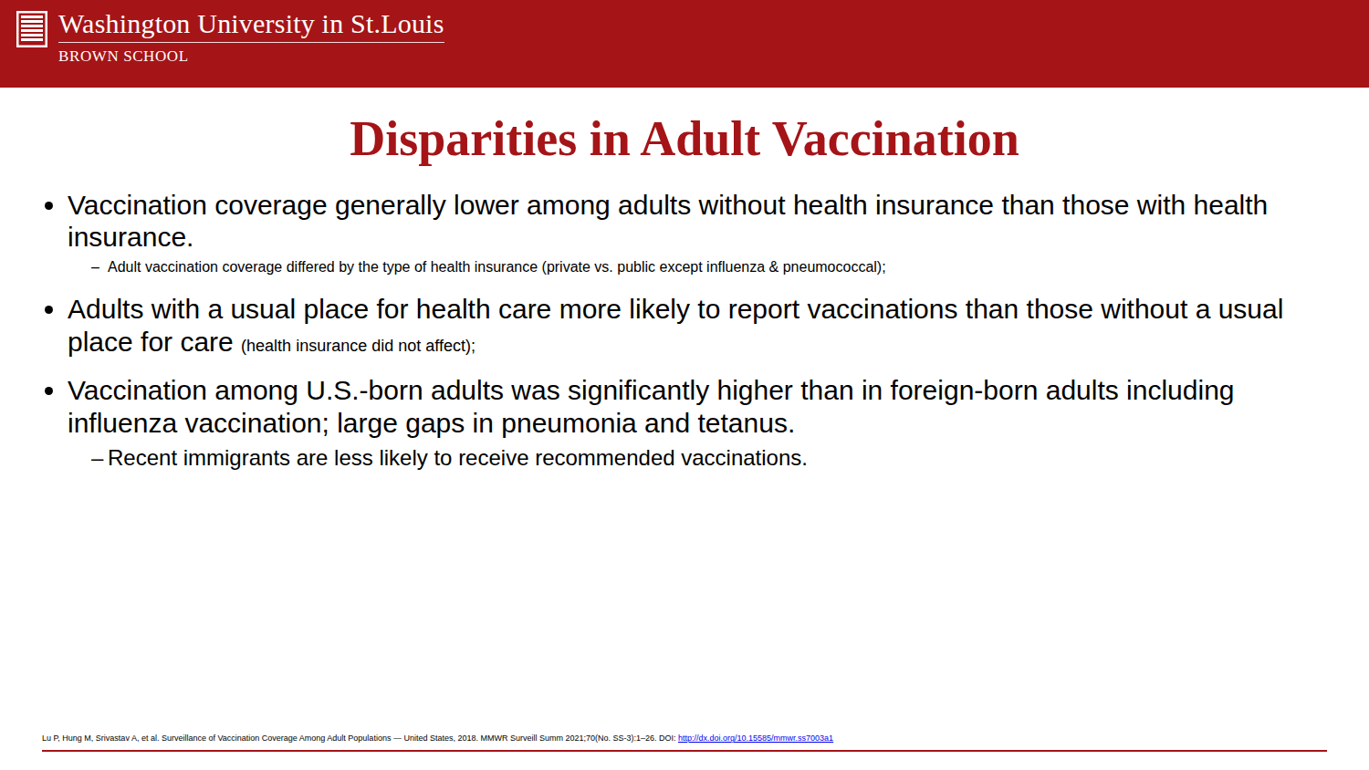Washington University in St.Louis
Brown School
Disparities in Adult Vaccination
Vaccination coverage generally lower among adults without health insurance than those with health insurance.
Adult vaccination coverage differed by the type of health insurance (private vs. public except influenza & pneumococcal);
Adults with a usual place for health care more likely to report vaccinations than those without a usual place for care (health insurance did not affect);
Vaccination among U.S.-born adults was significantly higher than in foreign-born adults including influenza vaccination; large gaps in pneumonia and tetanus.
Recent immigrants are less likely to receive recommended vaccinations.
Lu P, Hung M, Srivastav A, et al. Surveillance of Vaccination Coverage Among Adult Populations — United States, 2018. MMWR Surveill Summ 2021;70(No. SS-3):1–26. DOI: http://dx.doi.org/10.15585/mmwr.ss7003a1